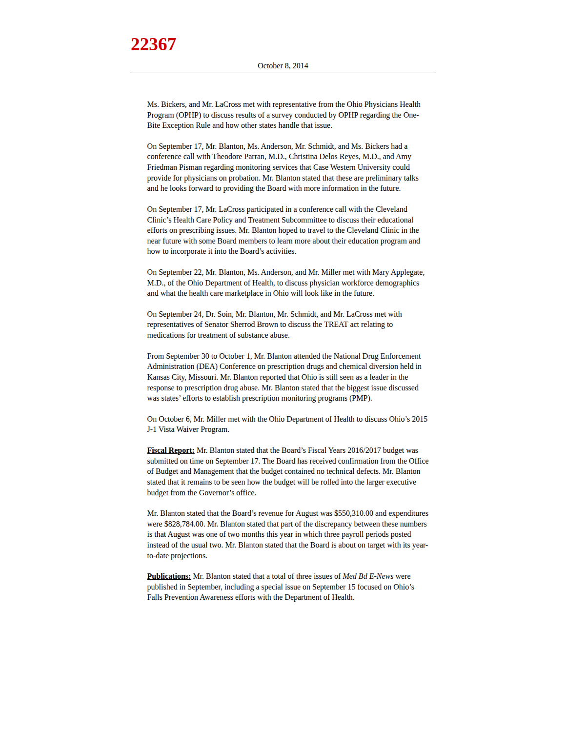22367
October 8, 2014
Ms. Bickers, and Mr. LaCross met with representative from the Ohio Physicians Health Program (OPHP) to discuss results of a survey conducted by OPHP regarding the One-Bite Exception Rule and how other states handle that issue.
On September 17, Mr. Blanton, Ms. Anderson, Mr. Schmidt, and Ms. Bickers had a conference call with Theodore Parran, M.D., Christina Delos Reyes, M.D., and Amy Friedman Pisman regarding monitoring services that Case Western University could provide for physicians on probation. Mr. Blanton stated that these are preliminary talks and he looks forward to providing the Board with more information in the future.
On September 17, Mr. LaCross participated in a conference call with the Cleveland Clinic’s Health Care Policy and Treatment Subcommittee to discuss their educational efforts on prescribing issues. Mr. Blanton hoped to travel to the Cleveland Clinic in the near future with some Board members to learn more about their education program and how to incorporate it into the Board’s activities.
On September 22, Mr. Blanton, Ms. Anderson, and Mr. Miller met with Mary Applegate, M.D., of the Ohio Department of Health, to discuss physician workforce demographics and what the health care marketplace in Ohio will look like in the future.
On September 24, Dr. Soin, Mr. Blanton, Mr. Schmidt, and Mr. LaCross met with representatives of Senator Sherrod Brown to discuss the TREAT act relating to medications for treatment of substance abuse.
From September 30 to October 1, Mr. Blanton attended the National Drug Enforcement Administration (DEA) Conference on prescription drugs and chemical diversion held in Kansas City, Missouri. Mr. Blanton reported that Ohio is still seen as a leader in the response to prescription drug abuse. Mr. Blanton stated that the biggest issue discussed was states’ efforts to establish prescription monitoring programs (PMP).
On October 6, Mr. Miller met with the Ohio Department of Health to discuss Ohio’s 2015 J-1 Vista Waiver Program.
Fiscal Report: Mr. Blanton stated that the Board’s Fiscal Years 2016/2017 budget was submitted on time on September 17. The Board has received confirmation from the Office of Budget and Management that the budget contained no technical defects. Mr. Blanton stated that it remains to be seen how the budget will be rolled into the larger executive budget from the Governor’s office.
Mr. Blanton stated that the Board’s revenue for August was $550,310.00 and expenditures were $828,784.00. Mr. Blanton stated that part of the discrepancy between these numbers is that August was one of two months this year in which three payroll periods posted instead of the usual two. Mr. Blanton stated that the Board is about on target with its year-to-date projections.
Publications: Mr. Blanton stated that a total of three issues of Med Bd E-News were published in September, including a special issue on September 15 focused on Ohio’s Falls Prevention Awareness efforts with the Department of Health.